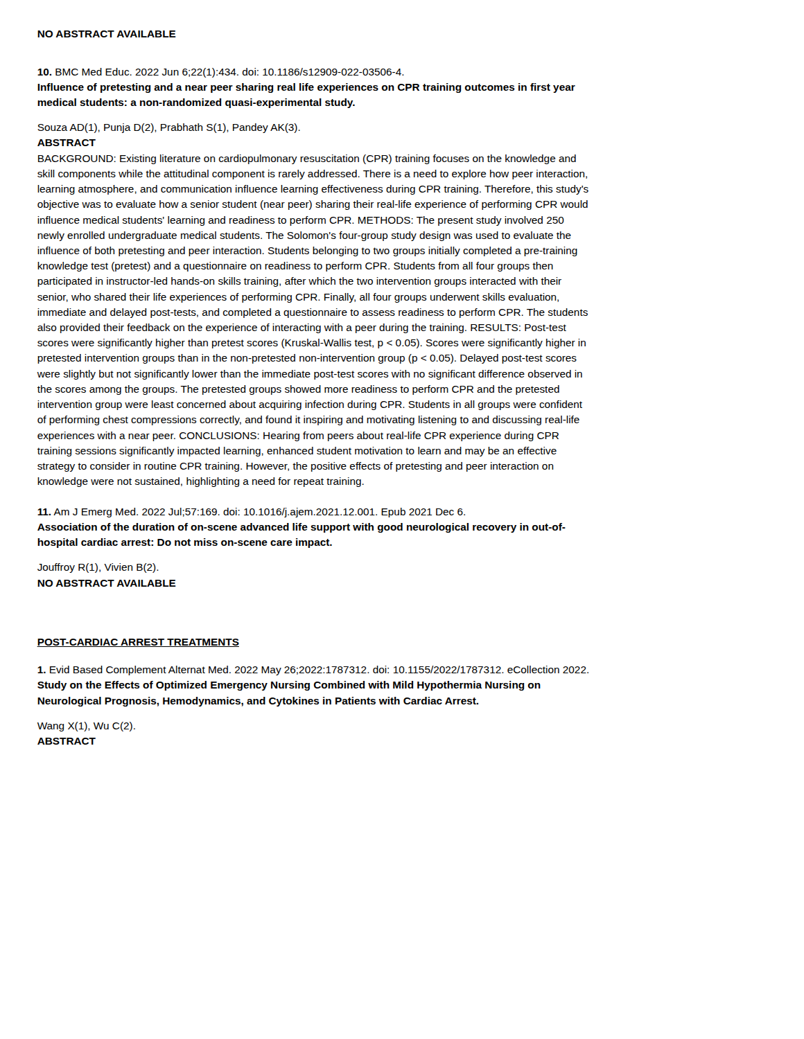NO ABSTRACT AVAILABLE
10. BMC Med Educ. 2022 Jun 6;22(1):434. doi: 10.1186/s12909-022-03506-4.
Influence of pretesting and a near peer sharing real life experiences on CPR training outcomes in first year medical students: a non-randomized quasi-experimental study.
Souza AD(1), Punja D(2), Prabhath S(1), Pandey AK(3).
ABSTRACT
BACKGROUND: Existing literature on cardiopulmonary resuscitation (CPR) training focuses on the knowledge and skill components while the attitudinal component is rarely addressed. There is a need to explore how peer interaction, learning atmosphere, and communication influence learning effectiveness during CPR training. Therefore, this study's objective was to evaluate how a senior student (near peer) sharing their real-life experience of performing CPR would influence medical students' learning and readiness to perform CPR. METHODS: The present study involved 250 newly enrolled undergraduate medical students. The Solomon's four-group study design was used to evaluate the influence of both pretesting and peer interaction. Students belonging to two groups initially completed a pre-training knowledge test (pretest) and a questionnaire on readiness to perform CPR. Students from all four groups then participated in instructor-led hands-on skills training, after which the two intervention groups interacted with their senior, who shared their life experiences of performing CPR. Finally, all four groups underwent skills evaluation, immediate and delayed post-tests, and completed a questionnaire to assess readiness to perform CPR. The students also provided their feedback on the experience of interacting with a peer during the training. RESULTS: Post-test scores were significantly higher than pretest scores (Kruskal-Wallis test, p < 0.05). Scores were significantly higher in pretested intervention groups than in the non-pretested non-intervention group (p < 0.05). Delayed post-test scores were slightly but not significantly lower than the immediate post-test scores with no significant difference observed in the scores among the groups. The pretested groups showed more readiness to perform CPR and the pretested intervention group were least concerned about acquiring infection during CPR. Students in all groups were confident of performing chest compressions correctly, and found it inspiring and motivating listening to and discussing real-life experiences with a near peer. CONCLUSIONS: Hearing from peers about real-life CPR experience during CPR training sessions significantly impacted learning, enhanced student motivation to learn and may be an effective strategy to consider in routine CPR training. However, the positive effects of pretesting and peer interaction on knowledge were not sustained, highlighting a need for repeat training.
11. Am J Emerg Med. 2022 Jul;57:169. doi: 10.1016/j.ajem.2021.12.001. Epub 2021 Dec 6.
Association of the duration of on-scene advanced life support with good neurological recovery in out-of-hospital cardiac arrest: Do not miss on-scene care impact.
Jouffroy R(1), Vivien B(2).
NO ABSTRACT AVAILABLE
POST-CARDIAC ARREST TREATMENTS
1. Evid Based Complement Alternat Med. 2022 May 26;2022:1787312. doi: 10.1155/2022/1787312. eCollection 2022.
Study on the Effects of Optimized Emergency Nursing Combined with Mild Hypothermia Nursing on Neurological Prognosis, Hemodynamics, and Cytokines in Patients with Cardiac Arrest.
Wang X(1), Wu C(2).
ABSTRACT